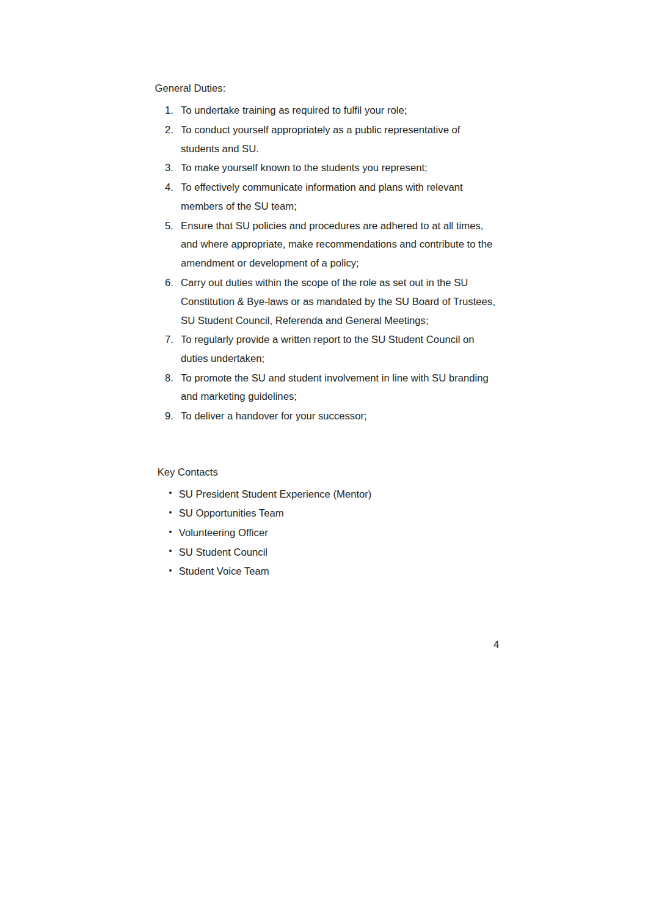General Duties:
To undertake training as required to fulfil your role;
To conduct yourself appropriately as a public representative of students and SU.
To make yourself known to the students you represent;
To effectively communicate information and plans with relevant members of the SU team;
Ensure that SU policies and procedures are adhered to at all times, and where appropriate, make recommendations and contribute to the amendment or development of a policy;
Carry out duties within the scope of the role as set out in the SU Constitution & Bye-laws or as mandated by the SU Board of Trustees, SU Student Council, Referenda and General Meetings;
To regularly provide a written report to the SU Student Council on duties undertaken;
To promote the SU and student involvement in line with SU branding and marketing guidelines;
To deliver a handover for your successor;
Key Contacts
SU President Student Experience (Mentor)
SU Opportunities Team
Volunteering Officer
SU Student Council
Student Voice Team
4